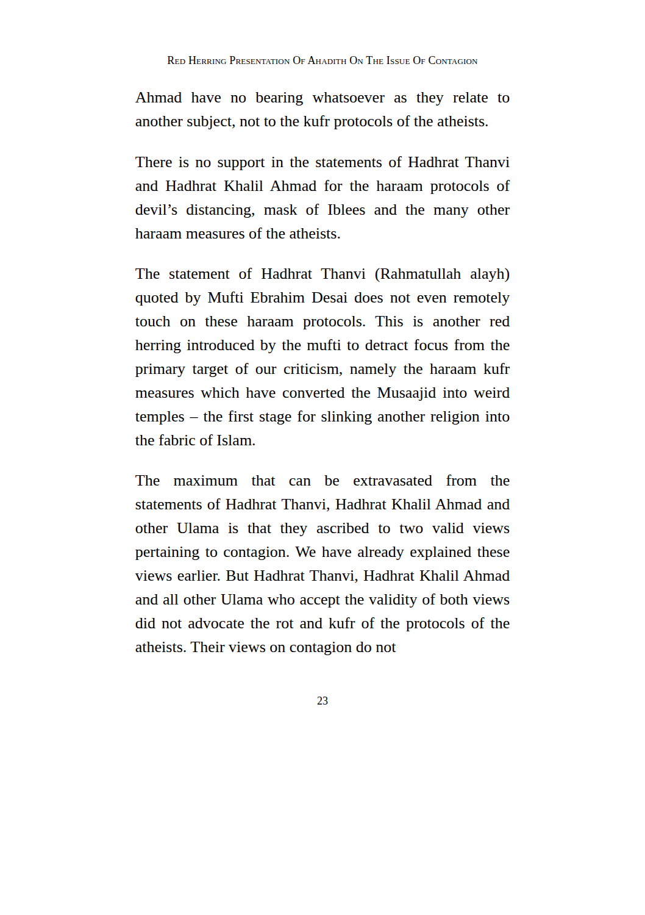Red Herring Presentation Of Ahadith On The Issue Of Contagion
Ahmad have no bearing whatsoever as they relate to another subject, not to the kufr protocols of the atheists.
There is no support in the statements of Hadhrat Thanvi and Hadhrat Khalil Ahmad for the haraam protocols of devil’s distancing, mask of Iblees and the many other haraam measures of the atheists.
The statement of Hadhrat Thanvi (Rahmatullah alayh) quoted by Mufti Ebrahim Desai does not even remotely touch on these haraam protocols. This is another red herring introduced by the mufti to detract focus from the primary target of our criticism, namely the haraam kufr measures which have converted the Musaajid into weird temples – the first stage for slinking another religion into the fabric of Islam.
The maximum that can be extravasated from the statements of Hadhrat Thanvi, Hadhrat Khalil Ahmad and other Ulama is that they ascribed to two valid views pertaining to contagion. We have already explained these views earlier. But Hadhrat Thanvi, Hadhrat Khalil Ahmad and all other Ulama who accept the validity of both views did not advocate the rot and kufr of the protocols of the atheists. Their views on contagion do not
23